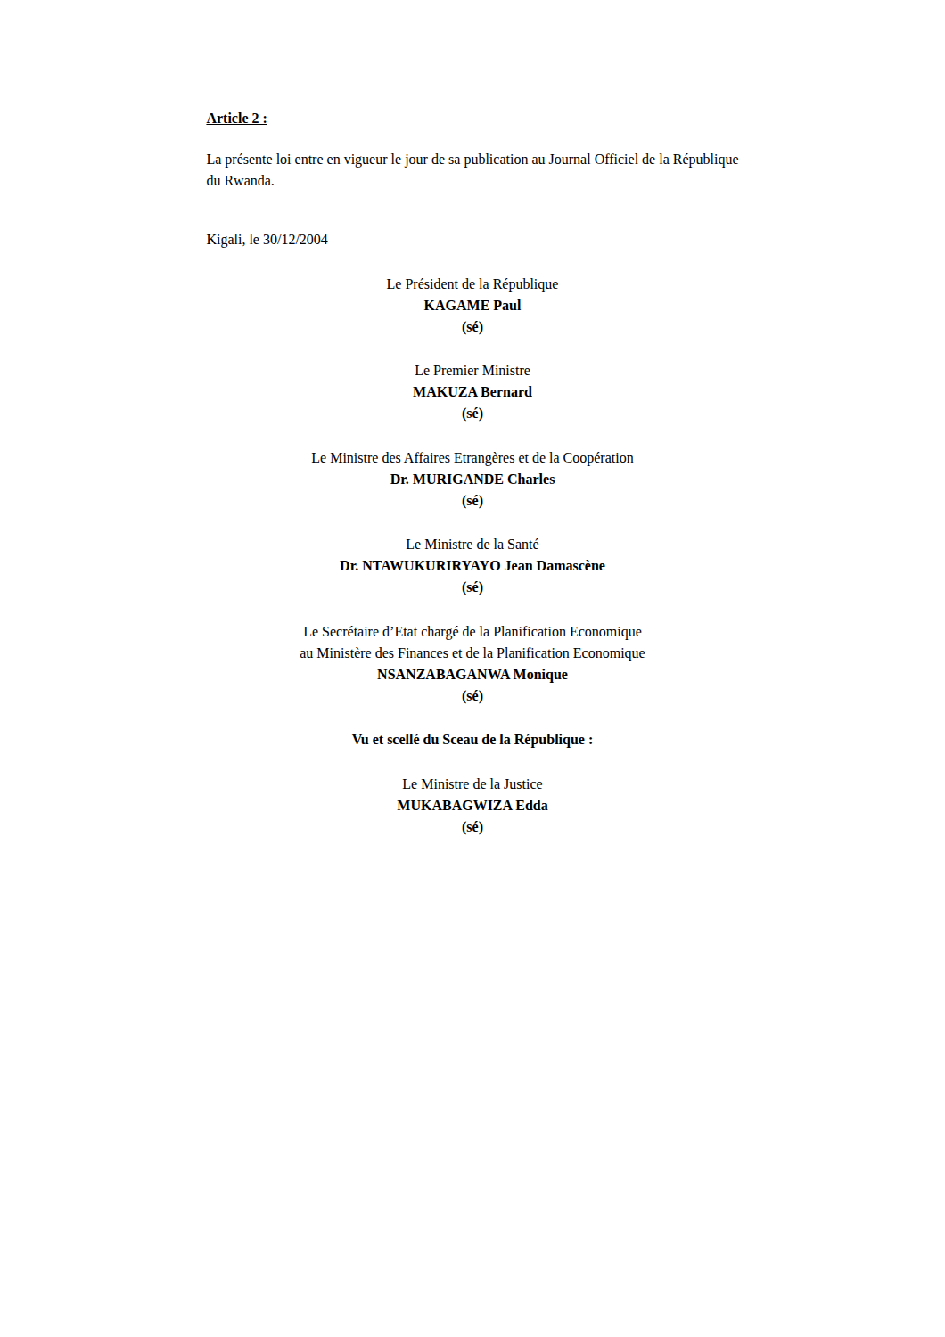Article 2 :
La présente loi entre en vigueur le jour de sa publication au Journal Officiel de la République du Rwanda.
Kigali, le 30/12/2004
Le Président de la République
KAGAME Paul
(sé)
Le Premier Ministre
MAKUZA Bernard
(sé)
Le Ministre des Affaires Etrangères et de la Coopération
Dr. MURIGANDE Charles
(sé)
Le Ministre de la Santé
Dr. NTAWUKURIRYAYO Jean Damascène
(sé)
Le Secrétaire d’Etat chargé de la Planification Economique
au Ministère des Finances et de la Planification Economique
NSANZABAGANWA Monique
(sé)
Vu et scellé du Sceau de la République :
Le Ministre de la Justice
MUKABAGWIZA Edda
(sé)